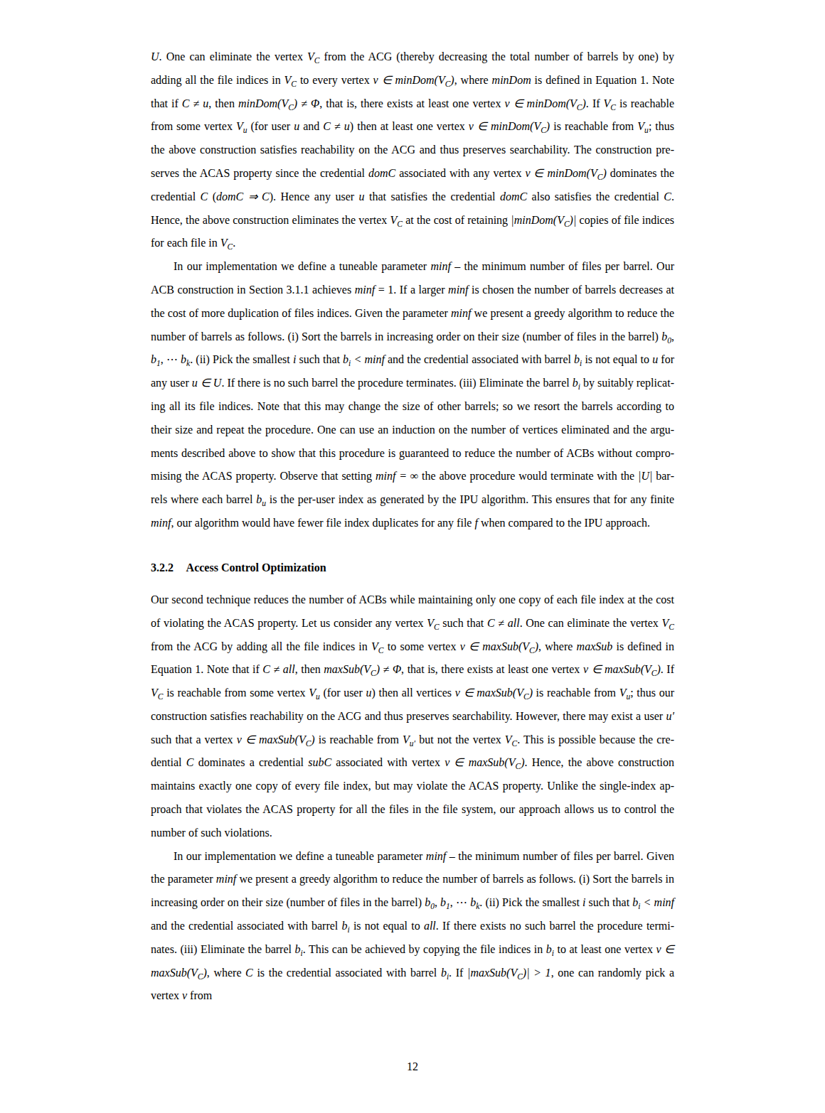U. One can eliminate the vertex VC from the ACG (thereby decreasing the total number of barrels by one) by adding all the file indices in VC to every vertex v ∈ minDom(VC), where minDom is defined in Equation 1. Note that if C ≠ u, then minDom(VC) ≠ Φ, that is, there exists at least one vertex v ∈ minDom(VC). If VC is reachable from some vertex Vu (for user u and C ≠ u) then at least one vertex v ∈ minDom(VC) is reachable from Vu; thus the above construction satisfies reachability on the ACG and thus preserves searchability. The construction preserves the ACAS property since the credential domC associated with any vertex v ∈ minDom(VC) dominates the credential C (domC ⇒ C). Hence any user u that satisfies the credential domC also satisfies the credential C. Hence, the above construction eliminates the vertex VC at the cost of retaining |minDom(VC)| copies of file indices for each file in VC.
In our implementation we define a tuneable parameter minf – the minimum number of files per barrel. Our ACB construction in Section 3.1.1 achieves minf = 1. If a larger minf is chosen the number of barrels decreases at the cost of more duplication of files indices. Given the parameter minf we present a greedy algorithm to reduce the number of barrels as follows. (i) Sort the barrels in increasing order on their size (number of files in the barrel) b0, b1, ⋯ bk. (ii) Pick the smallest i such that bi < minf and the credential associated with barrel bi is not equal to u for any user u ∈ U. If there is no such barrel the procedure terminates. (iii) Eliminate the barrel bi by suitably replicating all its file indices. Note that this may change the size of other barrels; so we resort the barrels according to their size and repeat the procedure. One can use an induction on the number of vertices eliminated and the arguments described above to show that this procedure is guaranteed to reduce the number of ACBs without compromising the ACAS property. Observe that setting minf = ∞ the above procedure would terminate with the |U| barrels where each barrel bu is the per-user index as generated by the IPU algorithm. This ensures that for any finite minf, our algorithm would have fewer file index duplicates for any file f when compared to the IPU approach.
3.2.2 Access Control Optimization
Our second technique reduces the number of ACBs while maintaining only one copy of each file index at the cost of violating the ACAS property. Let us consider any vertex VC such that C ≠ all. One can eliminate the vertex VC from the ACG by adding all the file indices in VC to some vertex v ∈ maxSub(VC), where maxSub is defined in Equation 1. Note that if C ≠ all, then maxSub(VC) ≠ Φ, that is, there exists at least one vertex v ∈ maxSub(VC). If VC is reachable from some vertex Vu (for user u) then all vertices v ∈ maxSub(VC) is reachable from Vu; thus our construction satisfies reachability on the ACG and thus preserves searchability. However, there may exist a user u′ such that a vertex v ∈ maxSub(VC) is reachable from Vu′ but not the vertex VC. This is possible because the credential C dominates a credential subC associated with vertex v ∈ maxSub(VC). Hence, the above construction maintains exactly one copy of every file index, but may violate the ACAS property. Unlike the single-index approach that violates the ACAS property for all the files in the file system, our approach allows us to control the number of such violations.
In our implementation we define a tuneable parameter minf – the minimum number of files per barrel. Given the parameter minf we present a greedy algorithm to reduce the number of barrels as follows. (i) Sort the barrels in increasing order on their size (number of files in the barrel) b0, b1, ⋯ bk. (ii) Pick the smallest i such that bi < minf and the credential associated with barrel bi is not equal to all. If there exists no such barrel the procedure terminates. (iii) Eliminate the barrel bi. This can be achieved by copying the file indices in bi to at least one vertex v ∈ maxSub(VC), where C is the credential associated with barrel bi. If |maxSub(VC)| > 1, one can randomly pick a vertex v from
12